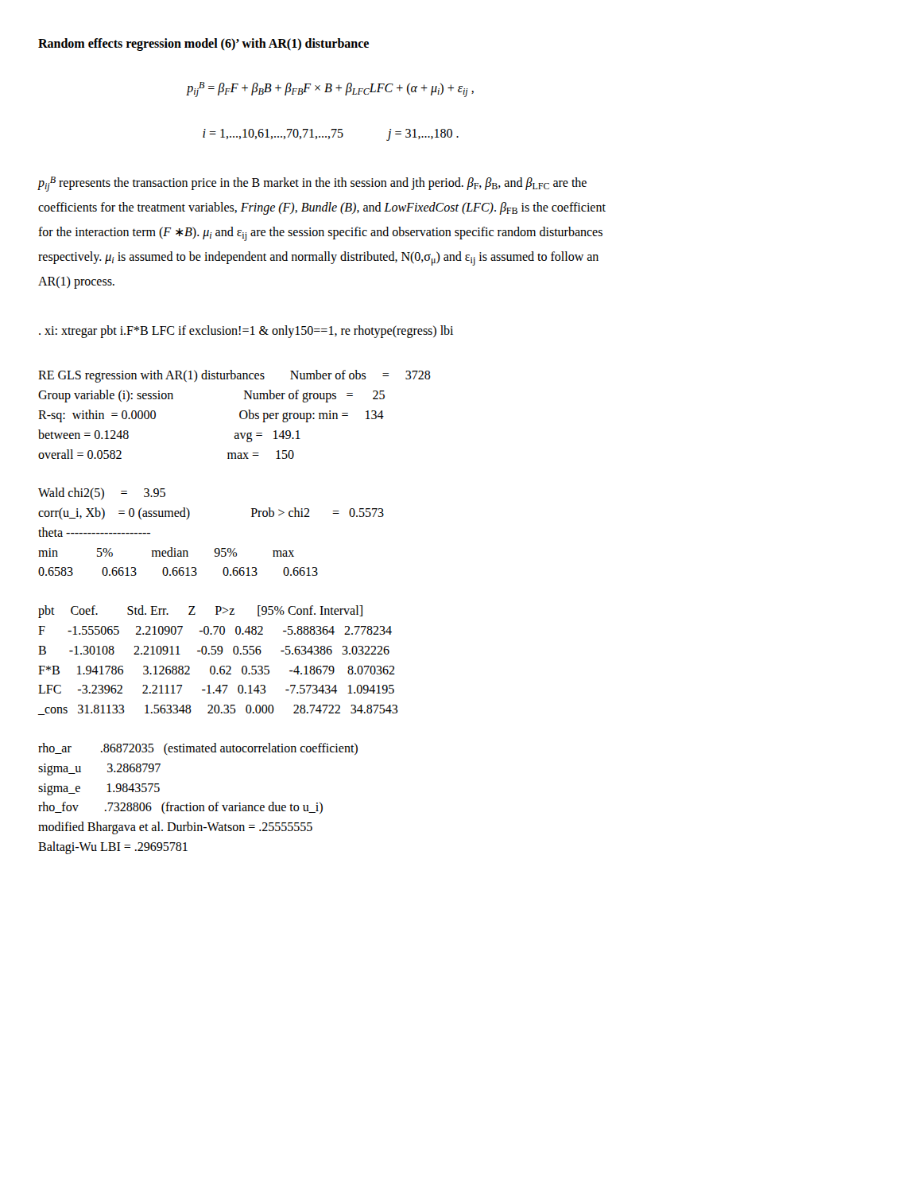Random effects regression model (6)’ with AR(1) disturbance
pijB = βFF + βBB + βFBF × B + βLFCLFC + (α + μi) + εij ,
i = 1,...,10,61,...,70,71,...,75 j = 31,...,180 .
pijB represents the transaction price in the B market in the ith session and jth period. βF, βB, and βLFC are the coefficients for the treatment variables, Fringe (F), Bundle (B), and LowFixedCost (LFC). βFB is the coefficient for the interaction term (F ∗B). μi and εij are the session specific and observation specific random disturbances respectively. μi is assumed to be independent and normally distributed, N(0,σμ) and εij is assumed to follow an AR(1) process.
. xi: xtregar pbt i.F*B LFC if exclusion!=1 & only150==1, re rhotype(regress) lbi
RE GLS regression with AR(1) disturbances        Number of obs     =     3728
Group variable (i): session                      Number of groups   =      25
R-sq:  within  = 0.0000                          Obs per group: min =     134
between = 0.1248                                 avg =   149.1
overall = 0.0582                                 max =     150
Wald chi2(5)     =     3.95
corr(u_i, Xb)    = 0 (assumed)                   Prob > chi2       =   0.5573
theta --------------------
min            5%            median        95%           max
0.6583         0.6613        0.6613        0.6613        0.6613
pbt     Coef.         Std. Err.      Z      P>z       [95% Conf. Interval]
F       -1.555065     2.210907     -0.70   0.482      -5.888364   2.778234
B       -1.30108      2.210911     -0.59   0.556      -5.634386   3.032226
F*B     1.941786      3.126882      0.62   0.535      -4.18679    8.070362
LFC     -3.23962      2.21117      -1.47   0.143      -7.573434   1.094195
_cons   31.81133      1.563348     20.35   0.000      28.74722   34.87543
rho_ar         .86872035   (estimated autocorrelation coefficient)
sigma_u        3.2868797
sigma_e        1.9843575
rho_fov        .7328806   (fraction of variance due to u_i)
modified Bhargava et al. Durbin-Watson = .25555555
Baltagi-Wu LBI = .29695781